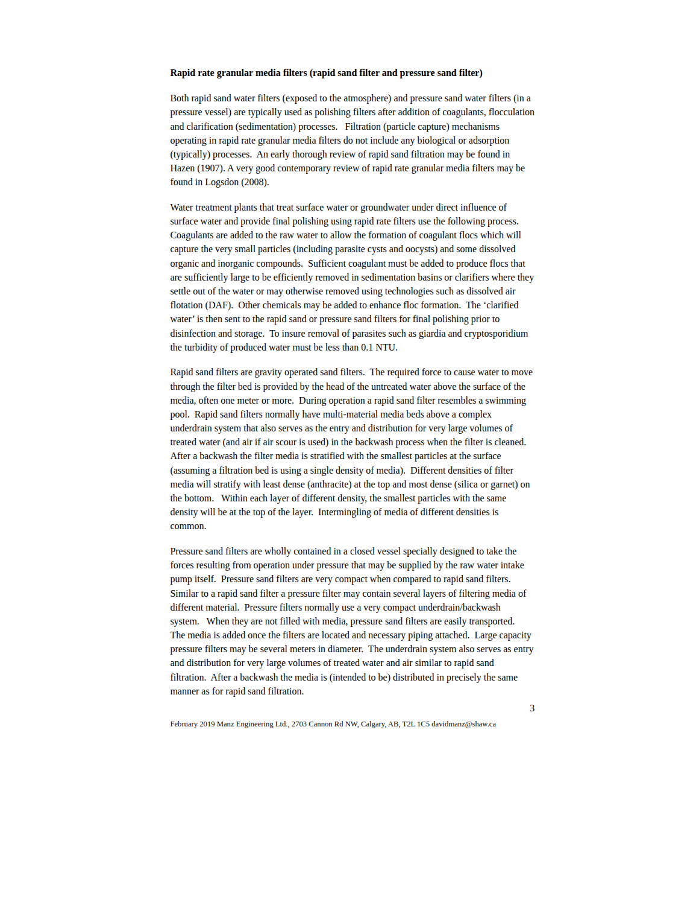Rapid rate granular media filters (rapid sand filter and pressure sand filter)
Both rapid sand water filters (exposed to the atmosphere) and pressure sand water filters (in a pressure vessel) are typically used as polishing filters after addition of coagulants, flocculation and clarification (sedimentation) processes. Filtration (particle capture) mechanisms operating in rapid rate granular media filters do not include any biological or adsorption (typically) processes. An early thorough review of rapid sand filtration may be found in Hazen (1907). A very good contemporary review of rapid rate granular media filters may be found in Logsdon (2008).
Water treatment plants that treat surface water or groundwater under direct influence of surface water and provide final polishing using rapid rate filters use the following process. Coagulants are added to the raw water to allow the formation of coagulant flocs which will capture the very small particles (including parasite cysts and oocysts) and some dissolved organic and inorganic compounds. Sufficient coagulant must be added to produce flocs that are sufficiently large to be efficiently removed in sedimentation basins or clarifiers where they settle out of the water or may otherwise removed using technologies such as dissolved air flotation (DAF). Other chemicals may be added to enhance floc formation. The ‘clarified water’ is then sent to the rapid sand or pressure sand filters for final polishing prior to disinfection and storage. To insure removal of parasites such as giardia and cryptosporidium the turbidity of produced water must be less than 0.1 NTU.
Rapid sand filters are gravity operated sand filters. The required force to cause water to move through the filter bed is provided by the head of the untreated water above the surface of the media, often one meter or more. During operation a rapid sand filter resembles a swimming pool. Rapid sand filters normally have multi-material media beds above a complex underdrain system that also serves as the entry and distribution for very large volumes of treated water (and air if air scour is used) in the backwash process when the filter is cleaned. After a backwash the filter media is stratified with the smallest particles at the surface (assuming a filtration bed is using a single density of media). Different densities of filter media will stratify with least dense (anthracite) at the top and most dense (silica or garnet) on the bottom. Within each layer of different density, the smallest particles with the same density will be at the top of the layer. Intermingling of media of different densities is common.
Pressure sand filters are wholly contained in a closed vessel specially designed to take the forces resulting from operation under pressure that may be supplied by the raw water intake pump itself. Pressure sand filters are very compact when compared to rapid sand filters. Similar to a rapid sand filter a pressure filter may contain several layers of filtering media of different material. Pressure filters normally use a very compact underdrain/backwash system. When they are not filled with media, pressure sand filters are easily transported. The media is added once the filters are located and necessary piping attached. Large capacity pressure filters may be several meters in diameter. The underdrain system also serves as entry and distribution for very large volumes of treated water and air similar to rapid sand filtration. After a backwash the media is (intended to be) distributed in precisely the same manner as for rapid sand filtration.
3
February 2019 Manz Engineering Ltd., 2703 Cannon Rd NW, Calgary, AB, T2L 1C5 davidmanz@shaw.ca